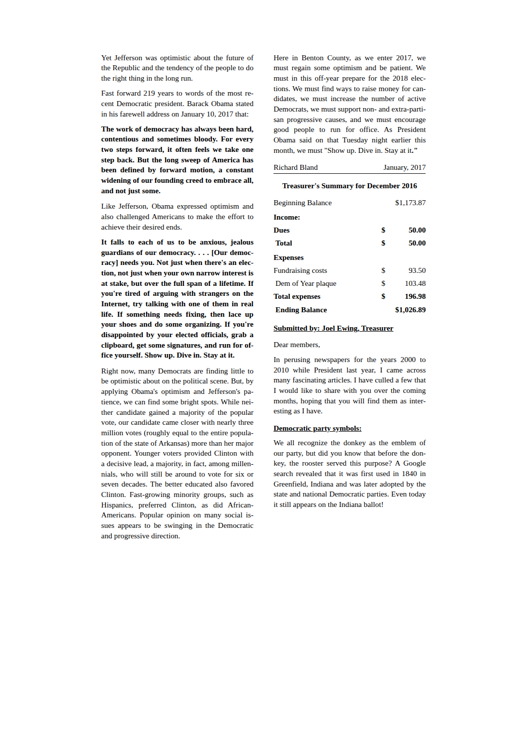Yet Jefferson was optimistic about the future of the Republic and the tendency of the people to do the right thing in the long run.
Fast forward 219 years to words of the most recent Democratic president. Barack Obama stated in his farewell address on January 10, 2017 that:
The work of democracy has always been hard, contentious and sometimes bloody. For every two steps forward, it often feels we take one step back. But the long sweep of America has been defined by forward motion, a constant widening of our founding creed to embrace all, and not just some.
Like Jefferson, Obama expressed optimism and also challenged Americans to make the effort to achieve their desired ends.
It falls to each of us to be anxious, jealous guardians of our democracy. . . . [Our democracy] needs you. Not just when there's an election, not just when your own narrow interest is at stake, but over the full span of a lifetime. If you're tired of arguing with strangers on the Internet, try talking with one of them in real life. If something needs fixing, then lace up your shoes and do some organizing. If you're disappointed by your elected officials, grab a clipboard, get some signatures, and run for office yourself. Show up. Dive in. Stay at it.
Right now, many Democrats are finding little to be optimistic about on the political scene. But, by applying Obama's optimism and Jefferson's patience, we can find some bright spots. While neither candidate gained a majority of the popular vote, our candidate came closer with nearly three million votes (roughly equal to the entire population of the state of Arkansas) more than her major opponent. Younger voters provided Clinton with a decisive lead, a majority, in fact, among millennials, who will still be around to vote for six or seven decades. The better educated also favored Clinton. Fast-growing minority groups, such as Hispanics, preferred Clinton, as did African-Americans. Popular opinion on many social issues appears to be swinging in the Democratic and progressive direction.
Here in Benton County, as we enter 2017, we must regain some optimism and be patient. We must in this off-year prepare for the 2018 elections. We must find ways to raise money for candidates, we must increase the number of active Democrats, we must support non- and extra-partisan progressive causes, and we must encourage good people to run for office. As President Obama said on that Tuesday night earlier this month, we must "Show up. Dive in. Stay at it."
Richard Bland January, 2017
Treasurer's Summary for December 2016
| Beginning Balance | | $1,173.87 |
| Income: | | |
| Dues | $ | 50.00 |
| Total | $ | 50.00 |
| Expenses | | |
| Fundraising costs | $ | 93.50 |
| Dem of Year plaque | $ | 103.48 |
| Total expenses | $ | 196.98 |
| Ending Balance | | $1,026.89 |
Submitted by: Joel Ewing, Treasurer
Dear members,
In perusing newspapers for the years 2000 to 2010 while President last year, I came across many fascinating articles. I have culled a few that I would like to share with you over the coming months, hoping that you will find them as interesting as I have.
Democratic party symbols:
We all recognize the donkey as the emblem of our party, but did you know that before the donkey, the rooster served this purpose? A Google search revealed that it was first used in 1840 in Greenfield, Indiana and was later adopted by the state and national Democratic parties. Even today it still appears on the Indiana ballot!